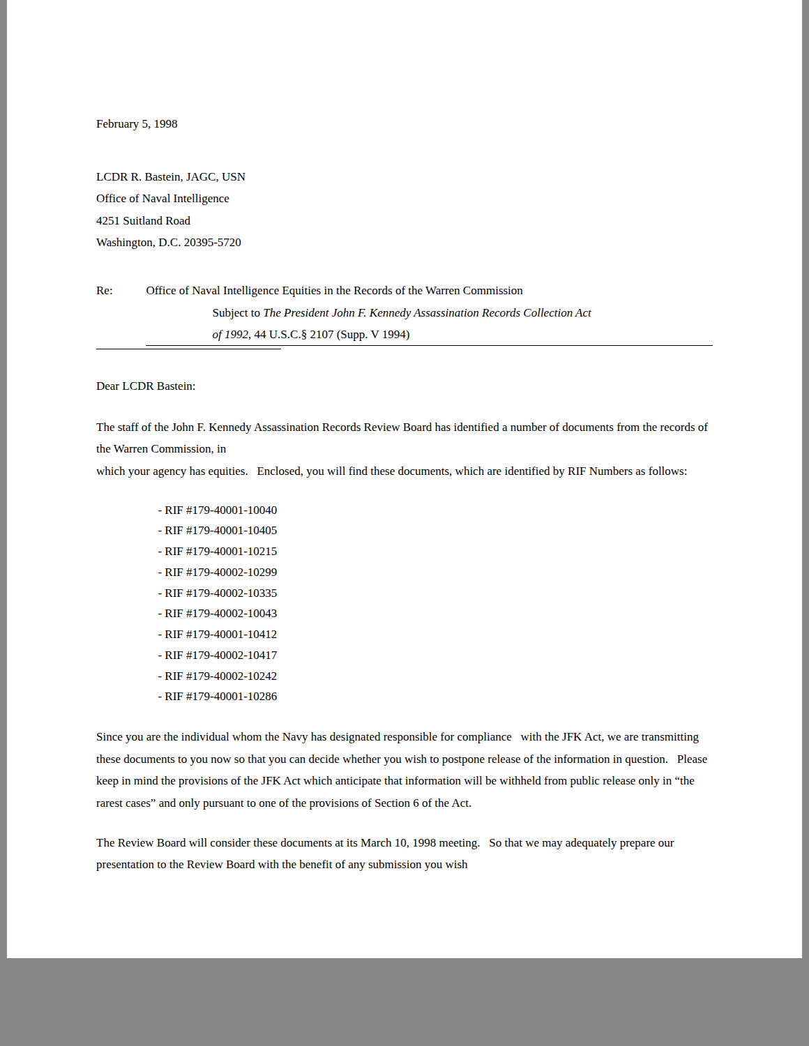February 5, 1998
LCDR R. Bastein, JAGC, USN Office of Naval Intelligence 4251 Suitland Road Washington, D.C. 20395-5720
| Re: | Office of Naval Intelligence Equities in the Records of the Warren Commission |
| | Subject to The President John F. Kennedy Assassination Records Collection Act |
| | of 1992 , 44 U.S.C.§ 2107 (Supp. V 1994) |
Dear LCDR Bastein:
The staff of the John F. Kennedy Assassination Records Review Board has identified a number of documents from the records of the Warren Commission, in
which your agency has equities. Enclosed, you will find these documents, which are identified by RIF Numbers as follows:
- RIF #179-40001-10040
- RIF #179-40001-10405
- RIF #179-40001-10215
- RIF #179-40002-10299
- RIF #179-40002-10335
- RIF #179-40002-10043
- RIF #179-40001-10412
- RIF #179-40002-10417
- RIF #179-40002-10242
- RIF #179-40001-10286
Since you are the individual whom the Navy has designated responsible for compliance with the JFK Act, we are transmitting these documents to you now so that you can decide whether you wish to postpone release of the information in question. Please keep in mind the provisions of the JFK Act which anticipate that information will be withheld from public release only in “the rarest cases” and only pursuant to one of the provisions of Section 6 of the Act.
The Review Board will consider these documents at its March 10, 1998 meeting. So that we may adequately prepare our presentation to the Review Board with the benefit of any submission you wish